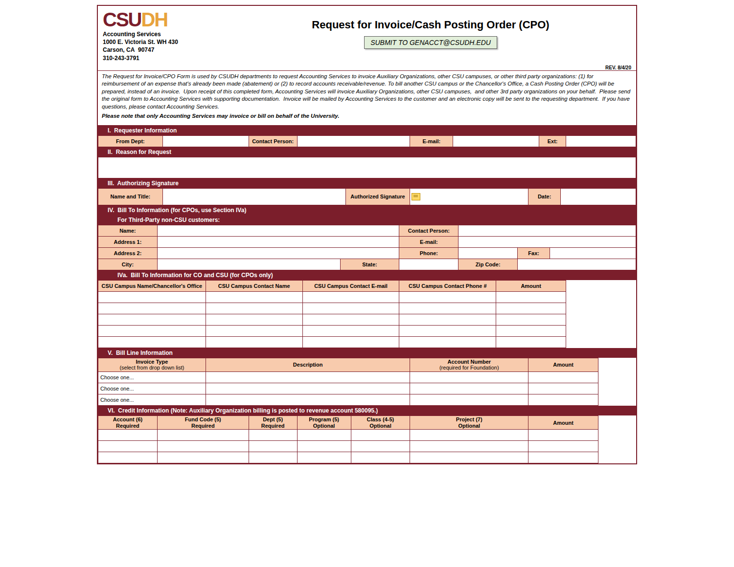CSU DH
Accounting Services
1000 E. Victoria St. WH 430
Carson, CA 90747
310-243-3791
Request for Invoice/Cash Posting Order (CPO)
SUBMIT TO GENACCT@CSUDH.EDU
REV. 8/4/20
The Request for Invoice/CPO Form is used by CSUDH departments to request Accounting Services to invoice Auxiliary Organizations, other CSU campuses, or other third party organizations: (1) for reimbursement of an expense that's already been made (abatement) or (2) to record accounts receivable/revenue. To bill another CSU campus or the Chancellor's Office, a Cash Posting Order (CPO) will be prepared, instead of an invoice. Upon receipt of this completed form, Accounting Services will invoice Auxiliary Organizations, other CSU campuses, and other 3rd party organizations on your behalf. Please send the original form to Accounting Services with supporting documentation. Invoice will be mailed by Accounting Services to the customer and an electronic copy will be sent to the requesting department. If you have questions, please contact Accounting Services.
Please note that only Accounting Services may invoice or bill on behalf of the University.
I. Requester Information
| From Dept: | | Contact Person: | | E-mail: | | Ext: | |
II. Reason for Request
III. Authorizing Signature
| Name and Title: | | Authorized Signature | | Date: | |
IV. Bill To Information (for CPOs, use Section IVa)
For Third-Party non-CSU customers:
| Name: | | Contact Person: | |
| Address 1: | | E-mail: | |
| Address 2: | | Phone: | | Fax: | |
| City: | | State: | | Zip Code: | |
IVa. Bill To Information for CO and CSU (for CPOs only)
| CSU Campus Name/Chancellor's Office | CSU Campus Contact Name | CSU Campus Contact E-mail | CSU Campus Contact Phone # | Amount | |
| --- | --- | --- | --- | --- | --- |
V. Bill Line Information
| Invoice Type (select from drop down list) | Description | Account Number (required for Foundation) | Amount | |
| --- | --- | --- | --- | --- |
| Choose one... | | | | |
| Choose one... | | | | |
| Choose one... | | | | |
VI. Credit Information (Note: Auxiliary Organization billing is posted to revenue account 580095.)
| Account (6) Required | Fund Code (5) Required | Dept (5) Required | Program (5) Optional | Class (4-5) Optional | Project (7) Optional | Amount | |
| --- | --- | --- | --- | --- | --- | --- | --- |